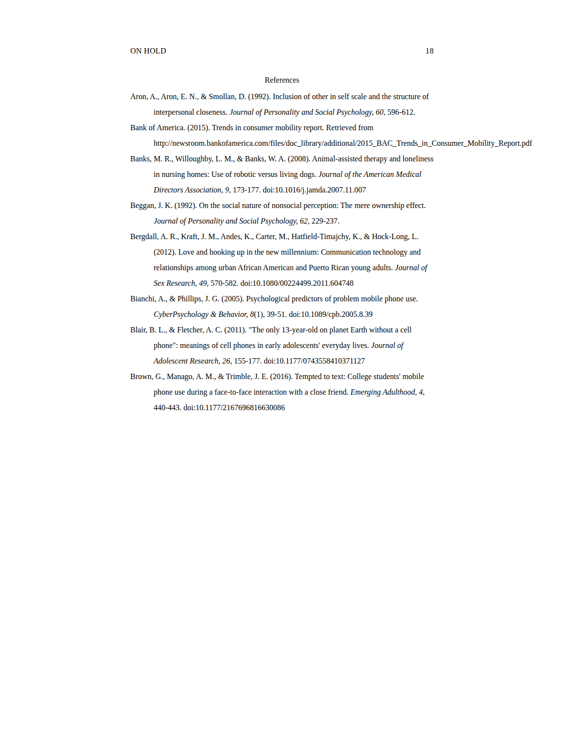On Hold 18
References
Aron, A., Aron, E. N., & Smollan, D. (1992). Inclusion of other in self scale and the structure of interpersonal closeness. Journal of Personality and Social Psychology, 60, 596-612.
Bank of America. (2015). Trends in consumer mobility report. Retrieved from http://newsroom.bankofamerica.com/files/doc_library/additional/2015_BAC_Trends_in_Consumer_Mobility_Report.pdf
Banks, M. R., Willoughby, L. M., & Banks, W. A. (2008). Animal-assisted therapy and loneliness in nursing homes: Use of robotic versus living dogs. Journal of the American Medical Directors Association, 9, 173-177. doi:10.1016/j.jamda.2007.11.007
Beggan, J. K. (1992). On the social nature of nonsocial perception: The mere ownership effect. Journal of Personality and Social Psychology, 62, 229-237.
Bergdall, A. R., Kraft, J. M., Andes, K., Carter, M., Hatfield-Timajchy, K., & Hock-Long, L. (2012). Love and hooking up in the new millennium: Communication technology and relationships among urban African American and Puerto Rican young adults. Journal of Sex Research, 49, 570-582. doi:10.1080/00224499.2011.604748
Bianchi, A., & Phillips, J. G. (2005). Psychological predictors of problem mobile phone use. CyberPsychology & Behavior, 8(1), 39-51. doi:10.1089/cpb.2005.8.39
Blair, B. L., & Fletcher, A. C. (2011). "The only 13-year-old on planet Earth without a cell phone": meanings of cell phones in early adolescents' everyday lives. Journal of Adolescent Research, 26, 155-177. doi:10.1177/0743558410371127
Brown, G., Manago, A. M., & Trimble, J. E. (2016). Tempted to text: College students' mobile phone use during a face-to-face interaction with a close friend. Emerging Adulthood, 4, 440-443. doi:10.1177/2167696816630086